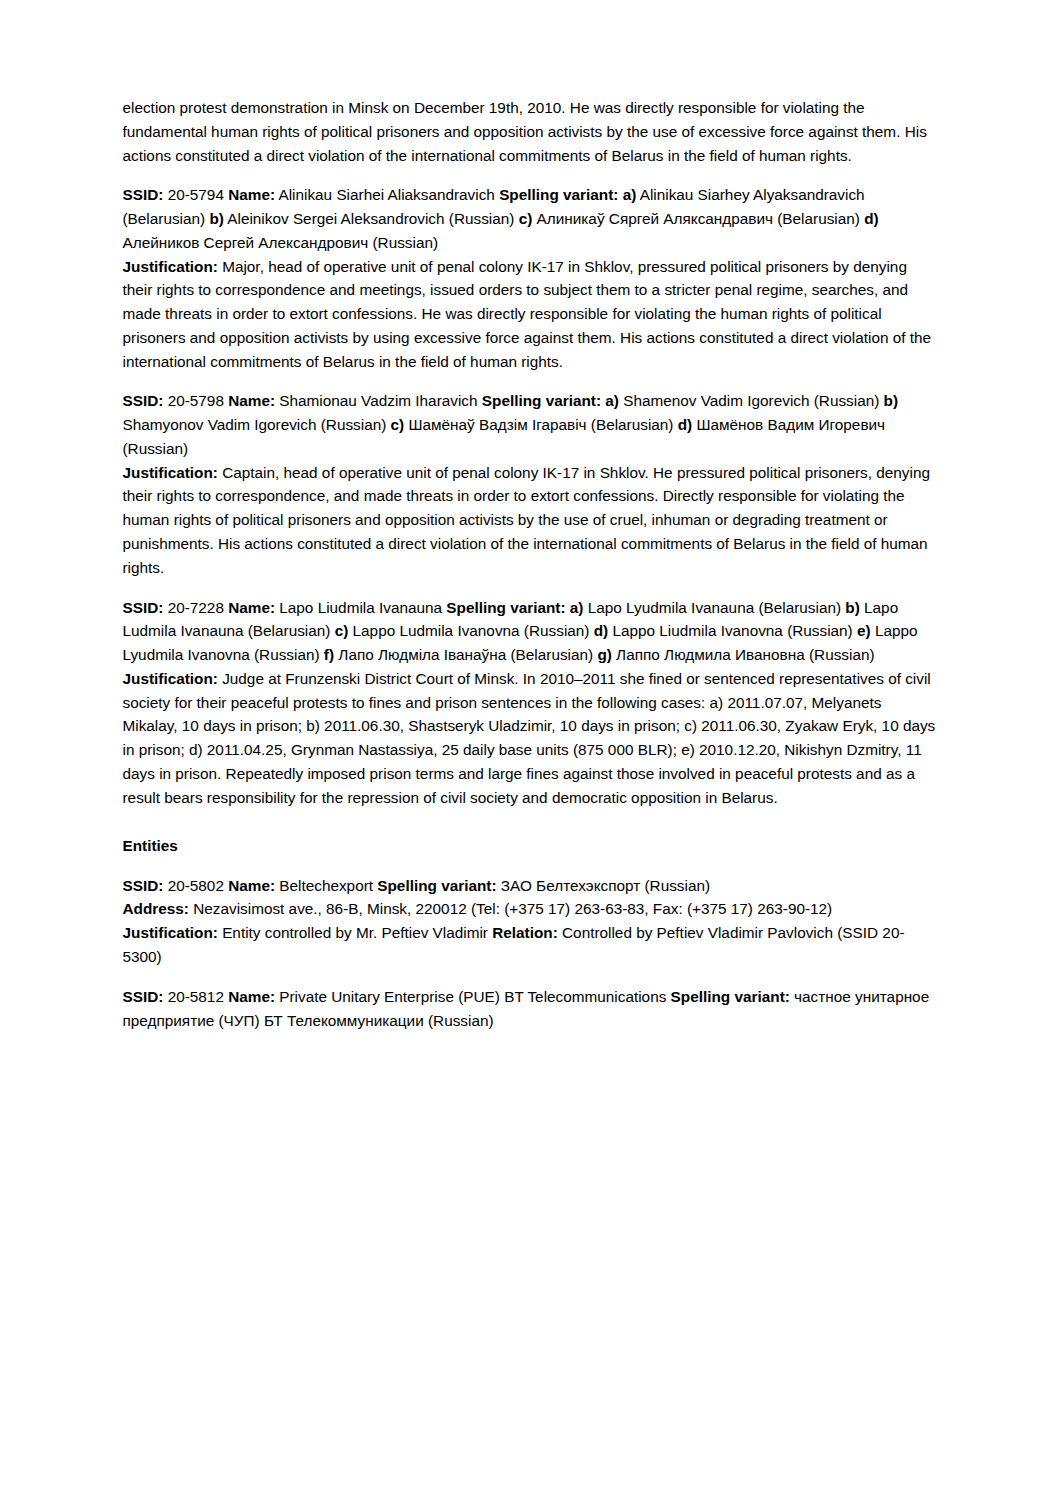election protest demonstration in Minsk on December 19th, 2010. He was directly responsible for violating the fundamental human rights of political prisoners and opposition activists by the use of excessive force against them. His actions constituted a direct violation of the international commitments of Belarus in the field of human rights.
SSID: 20-5794 Name: Alinikau Siarhei Aliaksandravich Spelling variant: a) Alinikau Siarhey Alyaksandravich (Belarusian) b) Aleinikov Sergei Aleksandrovich (Russian) c) Алиникаў Сяргей Аляксандравич (Belarusian) d) Алейников Сергей Александрович (Russian)
Justification: Major, head of operative unit of penal colony IK-17 in Shklov, pressured political prisoners by denying their rights to correspondence and meetings, issued orders to subject them to a stricter penal regime, searches, and made threats in order to extort confessions. He was directly responsible for violating the human rights of political prisoners and opposition activists by using excessive force against them. His actions constituted a direct violation of the international commitments of Belarus in the field of human rights.
SSID: 20-5798 Name: Shamionau Vadzim Iharavich Spelling variant: a) Shamenov Vadim Igorevich (Russian) b) Shamyonov Vadim Igorevich (Russian) c) Шамёнаў Вадзім Ігаравіч (Belarusian) d) Шамёнов Вадим Игоревич (Russian)
Justification: Captain, head of operative unit of penal colony IK-17 in Shklov. He pressured political prisoners, denying their rights to correspondence, and made threats in order to extort confessions. Directly responsible for violating the human rights of political prisoners and opposition activists by the use of cruel, inhuman or degrading treatment or punishments. His actions constituted a direct violation of the international commitments of Belarus in the field of human rights.
SSID: 20-7228 Name: Lapo Liudmila Ivanauna Spelling variant: a) Lapo Lyudmila Ivanauna (Belarusian) b) Lapo Ludmila Ivanauna (Belarusian) c) Lappo Ludmila Ivanovna (Russian) d) Lappo Liudmila Ivanovna (Russian) e) Lappo Lyudmila Ivanovna (Russian) f) Лапо Людміла Іванаўна (Belarusian) g) Лаппо Людмила Ивановна (Russian)
Justification: Judge at Frunzenski District Court of Minsk. In 2010–2011 she fined or sentenced representatives of civil society for their peaceful protests to fines and prison sentences in the following cases: a) 2011.07.07, Melyanets Mikalay, 10 days in prison; b) 2011.06.30, Shastseryk Uladzimir, 10 days in prison; c) 2011.06.30, Zyakaw Eryk, 10 days in prison; d) 2011.04.25, Grynman Nastassiya, 25 daily base units (875 000 BLR); e) 2010.12.20, Nikishyn Dzmitry, 11 days in prison. Repeatedly imposed prison terms and large fines against those involved in peaceful protests and as a result bears responsibility for the repression of civil society and democratic opposition in Belarus.
Entities
SSID: 20-5802 Name: Beltechexport Spelling variant: ЗАО Белтехэкспорт (Russian)
Address: Nezavisimost ave., 86-B, Minsk, 220012 (Tel: (+375 17) 263-63-83, Fax: (+375 17) 263-90-12)
Justification: Entity controlled by Mr. Peftiev Vladimir Relation: Controlled by Peftiev Vladimir Pavlovich (SSID 20-5300)
SSID: 20-5812 Name: Private Unitary Enterprise (PUE) BT Telecommunications Spelling variant: частное унитарное предприятие (ЧУП) БТ Телекоммуникации (Russian)